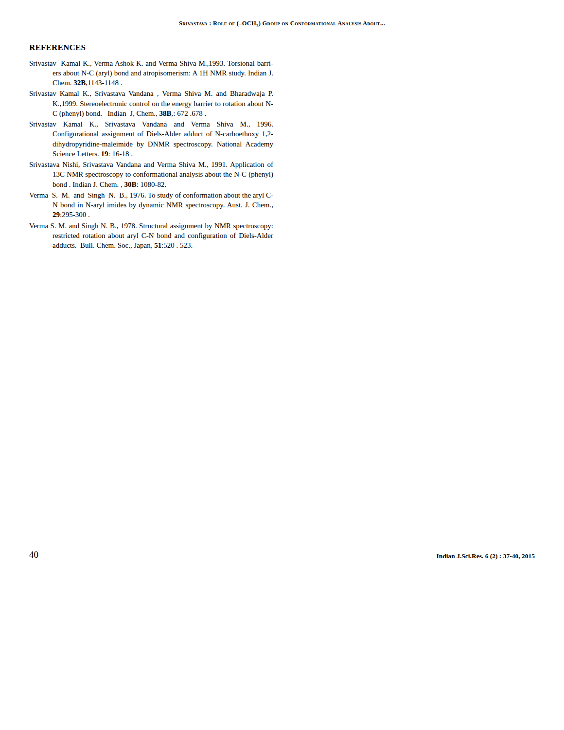Srivastava : Role of (–OCH3) Group on Conformational Analysis About...
REFERENCES
Srivastav Kamal K., Verma Ashok K. and Verma Shiva M.,1993. Torsional barriers about N-C (aryl) bond and atropisomerism: A 1H NMR study. Indian J. Chem. 32B,1143-1148 .
Srivastav Kamal K., Srivastava Vandana , Verma Shiva M. and Bharadwaja P. K.,1999. Stereoelectronic control on the energy barrier to rotation about N-C (phenyl) bond. Indian J, Chem., 38B,: 672 .678 .
Srivastav Kamal K., Srivastava Vandana and Verma Shiva M., 1996. Configurational assignment of Diels-Alder adduct of N-carboethoxy 1,2-dihydropyridine-maleimide by DNMR spectroscopy. National Academy Science Letters. 19: 16-18 .
Srivastava Nishi, Srivastava Vandana and Verma Shiva M., 1991. Application of 13C NMR spectroscopy to conformational analysis about the N-C (phenyl) bond . Indian J. Chem. , 30B: 1080-82.
Verma S. M. and Singh N. B., 1976. To study of conformation about the aryl C-N bond in N-aryl imides by dynamic NMR spectroscopy. Aust. J. Chem., 29:295-300 .
Verma S. M. and Singh N. B., 1978. Structural assignment by NMR spectroscopy: restricted rotation about aryl C-N bond and configuration of Diels-Alder adducts. Bull. Chem. Soc., Japan, 51:520 . 523.
40
Indian J.Sci.Res. 6 (2) : 37-40, 2015